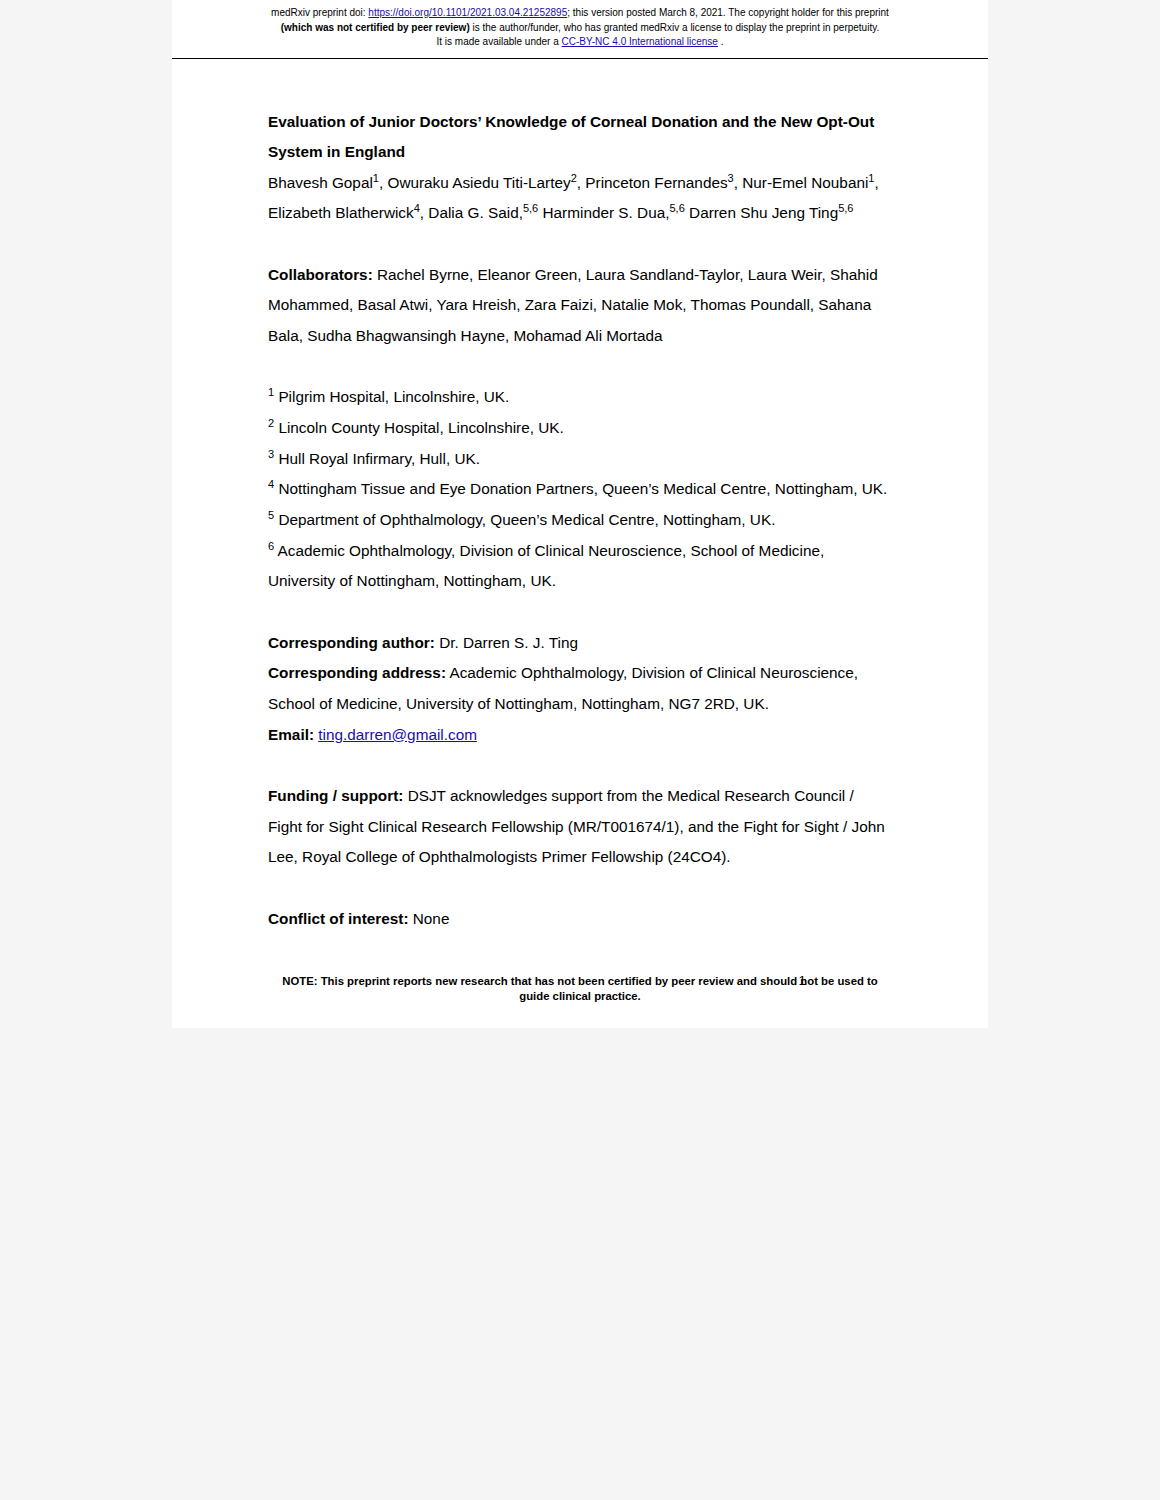medRxiv preprint doi: https://doi.org/10.1101/2021.03.04.21252895; this version posted March 8, 2021. The copyright holder for this preprint
(which was not certified by peer review) is the author/funder, who has granted medRxiv a license to display the preprint in perpetuity.
It is made available under a CC-BY-NC 4.0 International license .
Evaluation of Junior Doctors’ Knowledge of Corneal Donation and the New Opt-Out System in England
Bhavesh Gopal1, Owuraku Asiedu Titi-Lartey2, Princeton Fernandes3, Nur-Emel Noubani1, Elizabeth Blatherwick4, Dalia G. Said,5,6 Harminder S. Dua,5,6 Darren Shu Jeng Ting5,6
Collaborators: Rachel Byrne, Eleanor Green, Laura Sandland-Taylor, Laura Weir, Shahid Mohammed, Basal Atwi, Yara Hreish, Zara Faizi, Natalie Mok, Thomas Poundall, Sahana Bala, Sudha Bhagwansingh Hayne, Mohamad Ali Mortada
1 Pilgrim Hospital, Lincolnshire, UK.
2 Lincoln County Hospital, Lincolnshire, UK.
3 Hull Royal Infirmary, Hull, UK.
4 Nottingham Tissue and Eye Donation Partners, Queen’s Medical Centre, Nottingham, UK.
5 Department of Ophthalmology, Queen’s Medical Centre, Nottingham, UK.
6 Academic Ophthalmology, Division of Clinical Neuroscience, School of Medicine, University of Nottingham, Nottingham, UK.
Corresponding author: Dr. Darren S. J. Ting
Corresponding address: Academic Ophthalmology, Division of Clinical Neuroscience, School of Medicine, University of Nottingham, Nottingham, NG7 2RD, UK.
Email: ting.darren@gmail.com
Funding / support: DSJT acknowledges support from the Medical Research Council / Fight for Sight Clinical Research Fellowship (MR/T001674/1), and the Fight for Sight / John Lee, Royal College of Ophthalmologists Primer Fellowship (24CO4).
Conflict of interest: None
NOTE: This preprint reports new research that has not been certified by peer review and should not be used to guide clinical practice. 1